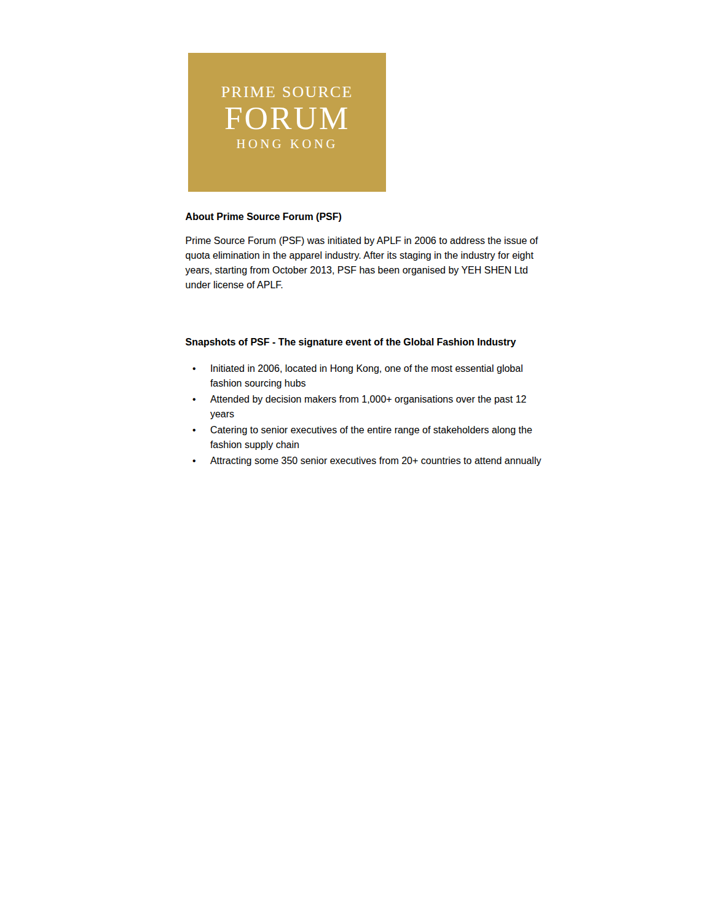PRIME SOURCE
FORUM
HONG KONG
About Prime Source Forum (PSF)
Prime Source Forum (PSF) was initiated by APLF in 2006 to address the issue of quota elimination in the apparel industry. After its staging in the industry for eight years, starting from October 2013, PSF has been organised by YEH SHEN Ltd under license of APLF.
Snapshots of PSF - The signature event of the Global Fashion Industry
Initiated in 2006, located in Hong Kong, one of the most essential global fashion sourcing hubs
Attended by decision makers from 1,000+ organisations over the past 12 years
Catering to senior executives of the entire range of stakeholders along the fashion supply chain
Attracting some 350 senior executives from 20+ countries to attend annually